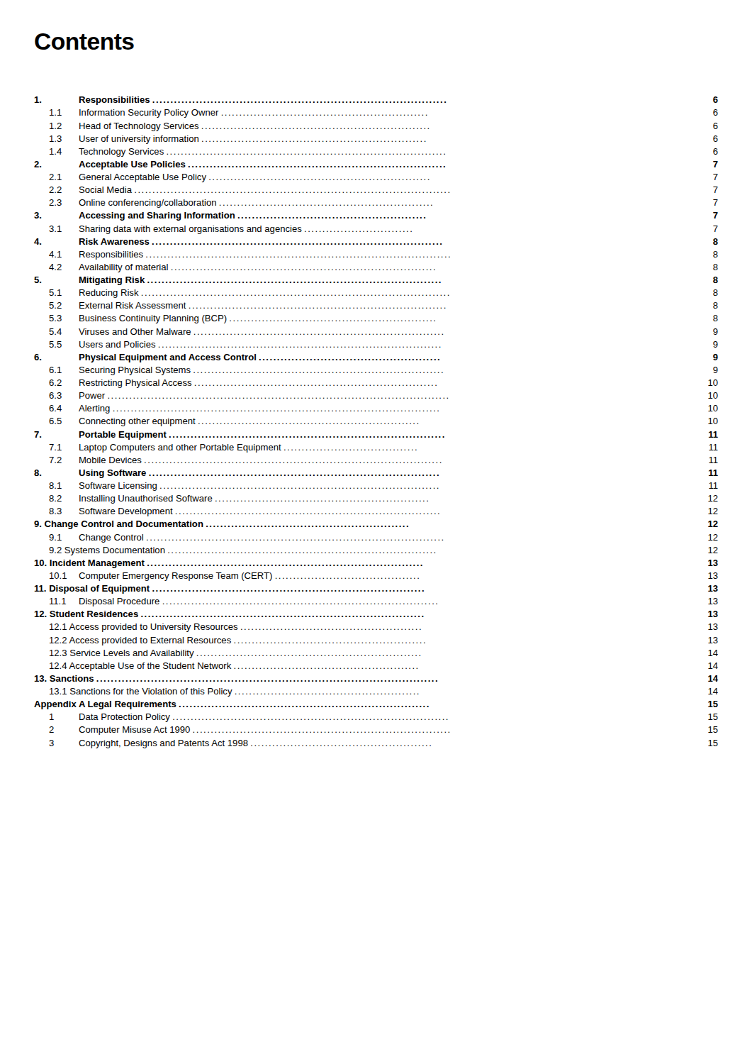Contents
| 1. | Responsibilities ................................................................................. | 6 |
| 1.1 | Information Security Policy Owner ......................................................... | 6 |
| 1.2 | Head of Technology Services ............................................................... | 6 |
| 1.3 | User of university information .............................................................. | 6 |
| 1.4 | Technology Services ............................................................................. | 6 |
| 2. | Acceptable Use Policies ....................................................................... | 7 |
| 2.1 | General Acceptable Use Policy ............................................................. | 7 |
| 2.2 | Social Media ....................................................................................... | 7 |
| 2.3 | Online conferencing/collaboration ........................................................... | 7 |
| 3. | Accessing and Sharing Information .................................................... | 7 |
| 3.1 | Sharing data with external organisations and agencies .............................. | 7 |
| 4. | Risk Awareness ................................................................................ | 8 |
| 4.1 | Responsibilities .................................................................................... | 8 |
| 4.2 | Availability of material ......................................................................... | 8 |
| 5. | Mitigating Risk ................................................................................. | 8 |
| 5.1 | Reducing Risk ..................................................................................... | 8 |
| 5.2 | External Risk Assessment ....................................................................... | 8 |
| 5.3 | Business Continuity Planning (BCP) ......................................................... | 8 |
| 5.4 | Viruses and Other Malware ..................................................................... | 9 |
| 5.5 | Users and Policies .............................................................................. | 9 |
| 6. | Physical Equipment and Access Control .................................................. | 9 |
| 6.1 | Securing Physical Systems ..................................................................... | 9 |
| 6.2 | Restricting Physical Access ................................................................... | 10 |
| 6.3 | Power .............................................................................................. | 10 |
| 6.4 | Alerting .......................................................................................... | 10 |
| 6.5 | Connecting other equipment ............................................................. | 10 |
| 7. | Portable Equipment ............................................................................ | 11 |
| 7.1 | Laptop Computers and other Portable Equipment ..................................... | 11 |
| 7.2 | Mobile Devices .................................................................................. | 11 |
| 8. | Using Software ................................................................................ | 11 |
| 8.1 | Software Licensing ............................................................................. | 11 |
| 8.2 | Installing Unauthorised Software ........................................................... | 12 |
| 8.3 | Software Development ......................................................................... | 12 |
| 9. Change Control and Documentation ........................................................ | 12 |
| 9.1 | Change Control .................................................................................. | 12 |
| 9.2 Systems Documentation .......................................................................... | 12 |
| 10. Incident Management ............................................................................ | 13 |
| 10.1 | Computer Emergency Response Team (CERT) ........................................ | 13 |
| 11. Disposal of Equipment ........................................................................... | 13 |
| 11.1 | Disposal Procedure ............................................................................ | 13 |
| 12. Student Residences .............................................................................. | 13 |
| 12.1 Access provided to University Resources .................................................. | 13 |
| 12.2 Access provided to External Resources ..................................................... | 13 |
| 12.3 Service Levels and Availability .............................................................. | 14 |
| 12.4 Acceptable Use of the Student Network ................................................... | 14 |
| 13. Sanctions .............................................................................................. | 14 |
| 13.1 Sanctions for the Violation of this Policy ................................................... | 14 |
| Appendix A Legal Requirements ..................................................................... | 15 |
| 1 | Data Protection Policy ............................................................................ | 15 |
| 2 | Computer Misuse Act 1990 ....................................................................... | 15 |
| 3 | Copyright, Designs and Patents Act 1998 .................................................. | 15 |